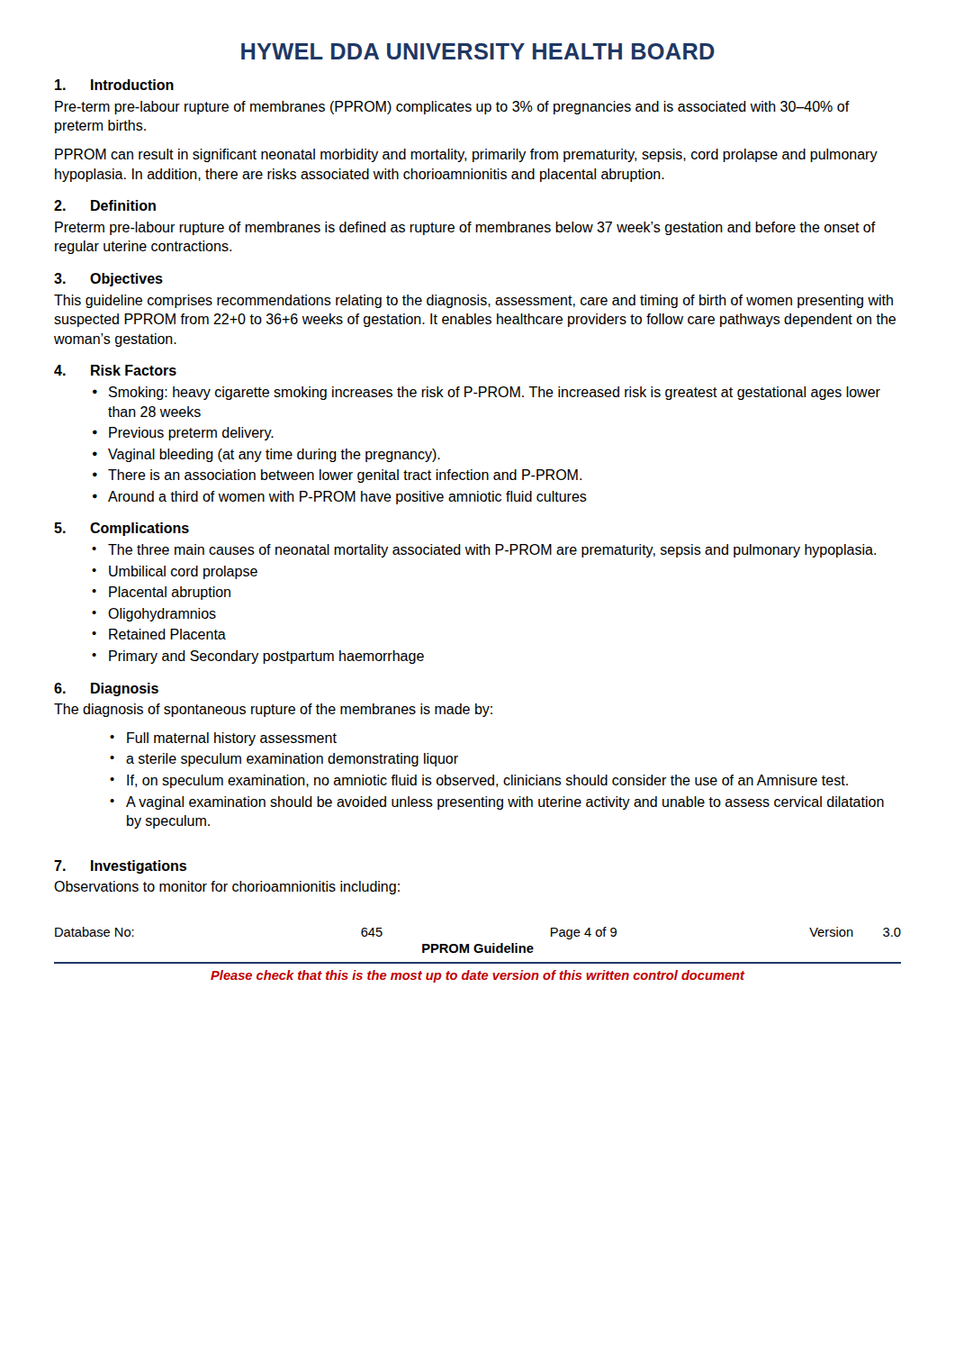HYWEL DDA UNIVERSITY HEALTH BOARD
1. Introduction
Pre-term pre-labour rupture of membranes (PPROM) complicates up to 3% of pregnancies and is associated with 30–40% of preterm births.
PPROM can result in significant neonatal morbidity and mortality, primarily from prematurity, sepsis, cord prolapse and pulmonary hypoplasia. In addition, there are risks associated with chorioamnionitis and placental abruption.
2. Definition
Preterm pre-labour rupture of membranes is defined as rupture of membranes below 37 week’s gestation and before the onset of regular uterine contractions.
3. Objectives
This guideline comprises recommendations relating to the diagnosis, assessment, care and timing of birth of women presenting with suspected PPROM from 22+0 to 36+6 weeks of gestation. It enables healthcare providers to follow care pathways dependent on the woman’s gestation.
4. Risk Factors
Smoking: heavy cigarette smoking increases the risk of P-PROM. The increased risk is greatest at gestational ages lower than 28 weeks
Previous preterm delivery.
Vaginal bleeding (at any time during the pregnancy).
There is an association between lower genital tract infection and P-PROM.
Around a third of women with P-PROM have positive amniotic fluid cultures
5. Complications
The three main causes of neonatal mortality associated with P-PROM are prematurity, sepsis and pulmonary hypoplasia.
Umbilical cord prolapse
Placental abruption
Oligohydramnios
Retained Placenta
Primary and Secondary postpartum haemorrhage
6. Diagnosis
The diagnosis of spontaneous rupture of the membranes is made by:
Full maternal history assessment
a sterile speculum examination demonstrating liquor
If, on speculum examination, no amniotic fluid is observed, clinicians should consider the use of an Amnisure test.
A vaginal examination should be avoided unless presenting with uterine activity and unable to assess cervical dilatation by speculum.
7. Investigations
Observations to monitor for chorioamnionitis including:
Database No:
645
Page 4 of 9
Version 3.0
PPROM Guideline
Please check that this is the most up to date version of this written control document